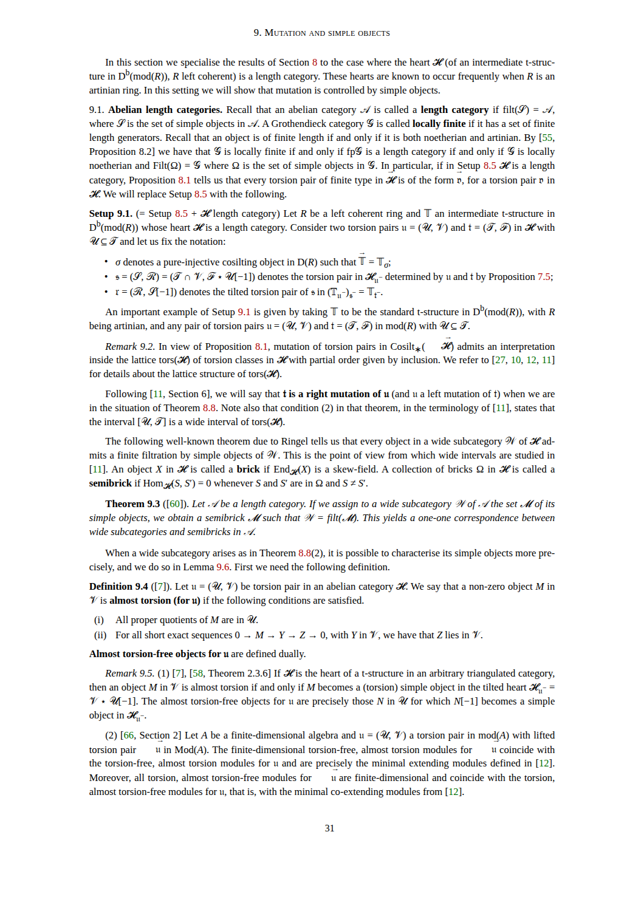9. Mutation and simple objects
In this section we specialise the results of Section 8 to the case where the heart 𝓗 (of an intermediate t-structure in Db(mod(R)), R left coherent) is a length category. These hearts are known to occur frequently when R is an artinian ring. In this setting we will show that mutation is controlled by simple objects.
9.1. Abelian length categories. Recall that an abelian category 𝒜 is called a length category if filt(𝒮) = 𝒜, where 𝒮 is the set of simple objects in 𝒜. A Grothendieck category 𝒢 is called locally finite if it has a set of finite length generators. Recall that an object is of finite length if and only if it is both noetherian and artinian. By [55, Proposition 8.2] we have that 𝒢 is locally finite if and only if fp𝒢 is a length category if and only if 𝒢 is locally noetherian and Filt(Ω) = 𝒢 where Ω is the set of simple objects in 𝒢. In particular, if in Setup 8.5 𝓗 is a length category, Proposition 8.1 tells us that every torsion pair of finite type in 𝓗 is of the form 𝔳, for a torsion pair 𝔳 in 𝓗. We will replace Setup 8.5 with the following.
Setup 9.1. (= Setup 8.5 + 𝓗 length category) Let R be a left coherent ring and 𝕋 an intermediate t-structure in Db(mod(R)) whose heart 𝓗 is a length category. Consider two torsion pairs 𝔲 = (𝒰, 𝒱) and 𝔱 = (𝒯, ℱ) in 𝓗 with 𝒰 ⊆ 𝒯 and let us fix the notation:
σ denotes a pure-injective cosilting object in D(R) such that 𝕋 = 𝕋σ;
𝔰 = (𝒮, ℛ) = (𝒯 ∩ 𝒱, ℱ ⋆ 𝒰[−1]) denotes the torsion pair in 𝓗𝔲− determined by 𝔲 and 𝔱 by Proposition 7.5;
𝔯 = (ℛ, 𝒮[−1]) denotes the tilted torsion pair of 𝔰 in (𝕋𝔲−)𝔰− = 𝕋𝔱−.
An important example of Setup 9.1 is given by taking 𝕋 to be the standard t-structure in Db(mod(R)), with R being artinian, and any pair of torsion pairs 𝔲 = (𝒰, 𝒱) and 𝔱 = (𝒯, ℱ) in mod(R) with 𝒰 ⊆ 𝒯.
Remark 9.2. In view of Proposition 8.1, mutation of torsion pairs in Cosilt∗(𝓗) admits an interpretation inside the lattice tors(𝓗) of torsion classes in 𝓗 with partial order given by inclusion. We refer to [27, 10, 12, 11] for details about the lattice structure of tors(𝓗).
Following [11, Section 6], we will say that 𝔱 is a right mutation of 𝔲 (and 𝔲 a left mutation of 𝔱) when we are in the situation of Theorem 8.8. Note also that condition (2) in that theorem, in the terminology of [11], states that the interval [𝒰, 𝒯] is a wide interval of tors(𝓗).
The following well-known theorem due to Ringel tells us that every object in a wide subcategory 𝒲 of 𝓗 admits a finite filtration by simple objects of 𝒲. This is the point of view from which wide intervals are studied in [11]. An object X in 𝓗 is called a brick if End𝓗(X) is a skew-field. A collection of bricks Ω in 𝓗 is called a semibrick if Hom𝓗(S, S′) = 0 whenever S and S′ are in Ω and S ≠ S′.
Theorem 9.3 ([60]). Let 𝒜 be a length category. If we assign to a wide subcategory 𝒲 of 𝒜 the set 𝓜 of its simple objects, we obtain a semibrick 𝓜 such that 𝒲 = filt(𝓜). This yields a one-one correspondence between wide subcategories and semibricks in 𝒜.
When a wide subcategory arises as in Theorem 8.8(2), it is possible to characterise its simple objects more precisely, and we do so in Lemma 9.6. First we need the following definition.
Definition 9.4 ([7]). Let 𝔲 = (𝒰, 𝒱) be torsion pair in an abelian category 𝓗. We say that a non-zero object M in 𝒱 is almost torsion (for 𝔲) if the following conditions are satisfied.
All proper quotients of M are in 𝒰.
For all short exact sequences 0 → M → Y → Z → 0, with Y in 𝒱, we have that Z lies in 𝒱.
Almost torsion-free objects for 𝔲 are defined dually.
Remark 9.5. (1) [7], [58, Theorem 2.3.6] If 𝓗 is the heart of a t-structure in an arbitrary triangulated category, then an object M in 𝒱 is almost torsion if and only if M becomes a (torsion) simple object in the tilted heart 𝓗𝔲− = 𝒱 ⋆ 𝒰[−1]. The almost torsion-free objects for 𝔲 are precisely those N in 𝒰 for which N[−1] becomes a simple object in 𝓗𝔲−.
(2) [66, Section 2] Let A be a finite-dimensional algebra and 𝔲 = (𝒰, 𝒱) a torsion pair in mod(A) with lifted torsion pair 𝔲 in Mod(A). The finite-dimensional torsion-free, almost torsion modules for 𝔲 coincide with the torsion-free, almost torsion modules for 𝔲 and are precisely the minimal extending modules defined in [12]. Moreover, all torsion, almost torsion-free modules for 𝔲 are finite-dimensional and coincide with the torsion, almost torsion-free modules for 𝔲, that is, with the minimal co-extending modules from [12].
31